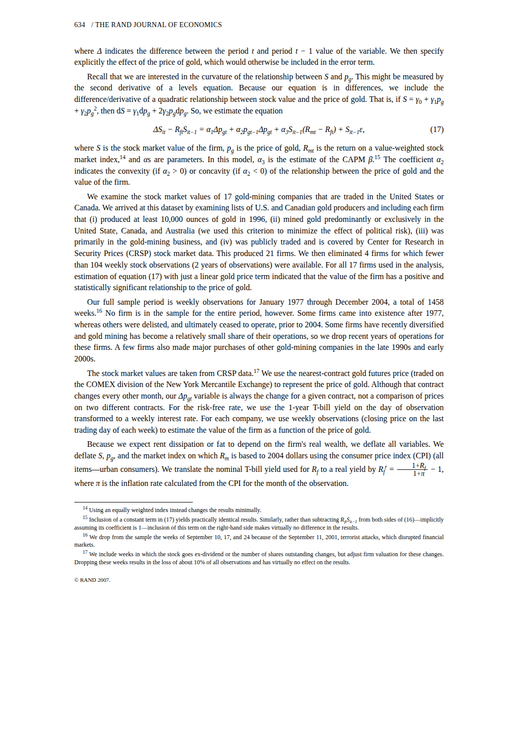634 / THE RAND JOURNAL OF ECONOMICS
where Δ indicates the difference between the period t and period t − 1 value of the variable. We then specify explicitly the effect of the price of gold, which would otherwise be included in the error term.
Recall that we are interested in the curvature of the relationship between S and pg. This might be measured by the second derivative of a levels equation. Because our equation is in differences, we include the difference/derivative of a quadratic relationship between stock value and the price of gold. That is, if S = γ0 + γ1pg + γ2pg2, then dS = γ1dpg + 2γ2pgdpg. So, we estimate the equation
ΔSit − RftSit−1 = α1Δpgt + α2pgt−1Δpgt + α3Sit−1(Rmt − Rft) + Sit−1ε, (17)
where S is the stock market value of the firm, pg is the price of gold, Rmt is the return on a value-weighted stock market index,14 and αs are parameters. In this model, α3 is the estimate of the CAPM β.15 The coefficient α2 indicates the convexity (if α2 > 0) or concavity (if α2 < 0) of the relationship between the price of gold and the value of the firm.
We examine the stock market values of 17 gold-mining companies that are traded in the United States or Canada. We arrived at this dataset by examining lists of U.S. and Canadian gold producers and including each firm that (i) produced at least 10,000 ounces of gold in 1996, (ii) mined gold predominantly or exclusively in the United State, Canada, and Australia (we used this criterion to minimize the effect of political risk), (iii) was primarily in the gold-mining business, and (iv) was publicly traded and is covered by Center for Research in Security Prices (CRSP) stock market data. This produced 21 firms. We then eliminated 4 firms for which fewer than 104 weekly stock observations (2 years of observations) were available. For all 17 firms used in the analysis, estimation of equation (17) with just a linear gold price term indicated that the value of the firm has a positive and statistically significant relationship to the price of gold.
Our full sample period is weekly observations for January 1977 through December 2004, a total of 1458 weeks.16 No firm is in the sample for the entire period, however. Some firms came into existence after 1977, whereas others were delisted, and ultimately ceased to operate, prior to 2004. Some firms have recently diversified and gold mining has become a relatively small share of their operations, so we drop recent years of operations for these firms. A few firms also made major purchases of other gold-mining companies in the late 1990s and early 2000s.
The stock market values are taken from CRSP data.17 We use the nearest-contract gold futures price (traded on the COMEX division of the New York Mercantile Exchange) to represent the price of gold. Although that contract changes every other month, our Δpgt variable is always the change for a given contract, not a comparison of prices on two different contracts. For the risk-free rate, we use the 1-year T-bill yield on the day of observation transformed to a weekly interest rate. For each company, we use weekly observations (closing price on the last trading day of each week) to estimate the value of the firm as a function of the price of gold.
Because we expect rent dissipation or fat to depend on the firm's real wealth, we deflate all variables. We deflate S, pg, and the market index on which Rm is based to 2004 dollars using the consumer price index (CPI) (all items—urban consumers). We translate the nominal T-bill yield used for Rf to a real yield by Rfr = 1+Rf 1+π − 1, where π is the inflation rate calculated from the CPI for the month of the observation.
14 Using an equally weighted index instead changes the results minimally.
15 Inclusion of a constant term in (17) yields practically identical results. Similarly, rather than subtracting RftSit−1 from both sides of (16)—implicitly assuming its coefficient is 1—inclusion of this term on the right-hand side makes virtually no difference in the results.
16 We drop from the sample the weeks of September 10, 17, and 24 because of the September 11, 2001, terrorist attacks, which disrupted financial markets.
17 We include weeks in which the stock goes ex-dividend or the number of shares outstanding changes, but adjust firm valuation for these changes. Dropping these weeks results in the loss of about 10% of all observations and has virtually no effect on the results.
© RAND 2007.